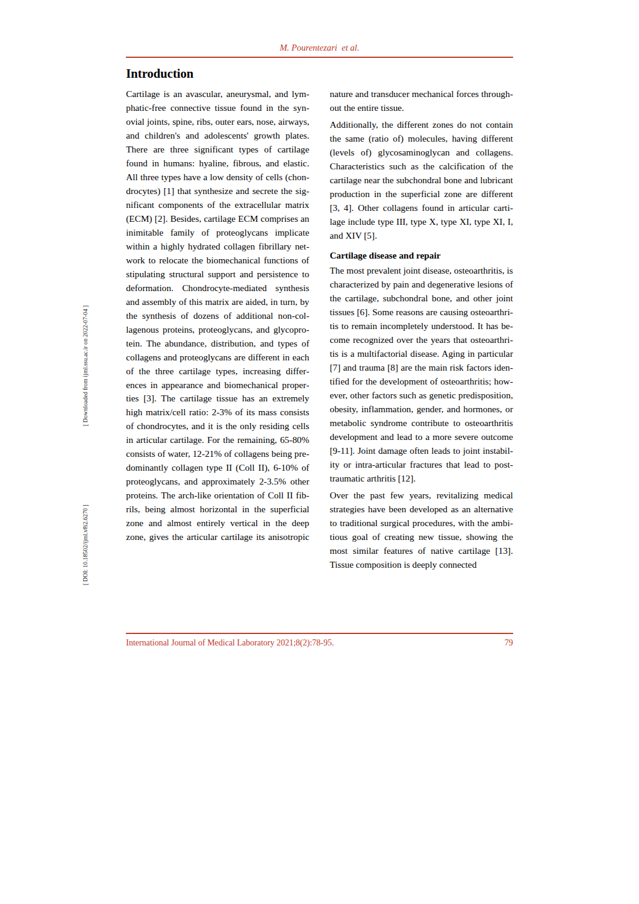[ DOI: 10.18502/ijml.v8i2.6270 ]
[ Downloaded from ijml.ssu.ac.ir on 2022-07-04 ]
M. Pourentezari et al.
Introduction
Cartilage is an avascular, aneurysmal, and lymphatic-free connective tissue found in the synovial joints, spine, ribs, outer ears, nose, airways, and children's and adolescents' growth plates. There are three significant types of cartilage found in humans: hyaline, fibrous, and elastic. All three types have a low density of cells (chondrocytes) [1] that synthesize and secrete the significant components of the extracellular matrix (ECM) [2]. Besides, cartilage ECM comprises an inimitable family of proteoglycans implicate within a highly hydrated collagen fibrillary network to relocate the biomechanical functions of stipulating structural support and persistence to defor­mation. Chondrocyte-mediated synthesis and assembly of this matrix are aided, in turn, by the synthesis of dozens of additional non-collagenous proteins, proteoglycans, and glycoprotein. The abundance, distribution, and types of collagens and proteoglycans are different in each of the three cartilage types, increasing differences in appearance and biomechanical properties [3]. The cartilage tissue has an extremely high matrix/cell ratio: 2-3% of its mass consists of chondrocytes, and it is the only residing cells in articular cartilage. For the remaining, 65-80% consists of water, 12-21% of collagens being predominantly collagen type II (Coll II), 6-10% of proteoglycans, and approximately 2-3.5% other proteins. The arch-like orientation of Coll II fibrils, being almost horizontal in the superficial zone and almost entirely vertical in the deep zone, gives the articular cartilage its anisotropic nature and transducer mechanical forces throughout the entire tissue.
Additionally, the different zones do not contain the same (ratio of) molecules, having different (levels of) glycosaminoglycan and collagens. Characteristics such as the calcification of the cartilage near the subchondral bone and lubricant production in the superficial zone are different [3, 4]. Other collagens found in articular cartilage include type III, type X, type XI, type XI, I, and XIV [5].
Cartilage disease and repair
The most prevalent joint disease, osteoarthritis, is characterized by pain and degenerative lesions of the cartilage, subchondral bone, and other joint tissues [6]. Some reasons are causing osteoarthritis to remain incompletely understood. It has become recognized over the years that osteoarthritis is a multifactorial disease. Aging in particular [7] and trauma [8] are the main risk factors identified for the development of osteoarthritis; however, other factors such as genetic predisposition, obesity, inflammation, gender, and hormones, or metabolic syndrome contribute to osteoarthritis development and lead to a more severe outcome [9-11]. Joint damage often leads to joint instability or intra-articular fractures that lead to post-traumatic arthritis [12].
Over the past few years, revitalizing medical strategies have been developed as an alternative to traditional surgical procedures, with the ambitious goal of creating new tissue, showing the most similar features of native cartilage [13]. Tissue composition is deeply connected
International Journal of Medical Laboratory 2021;8(2):78-95. 79